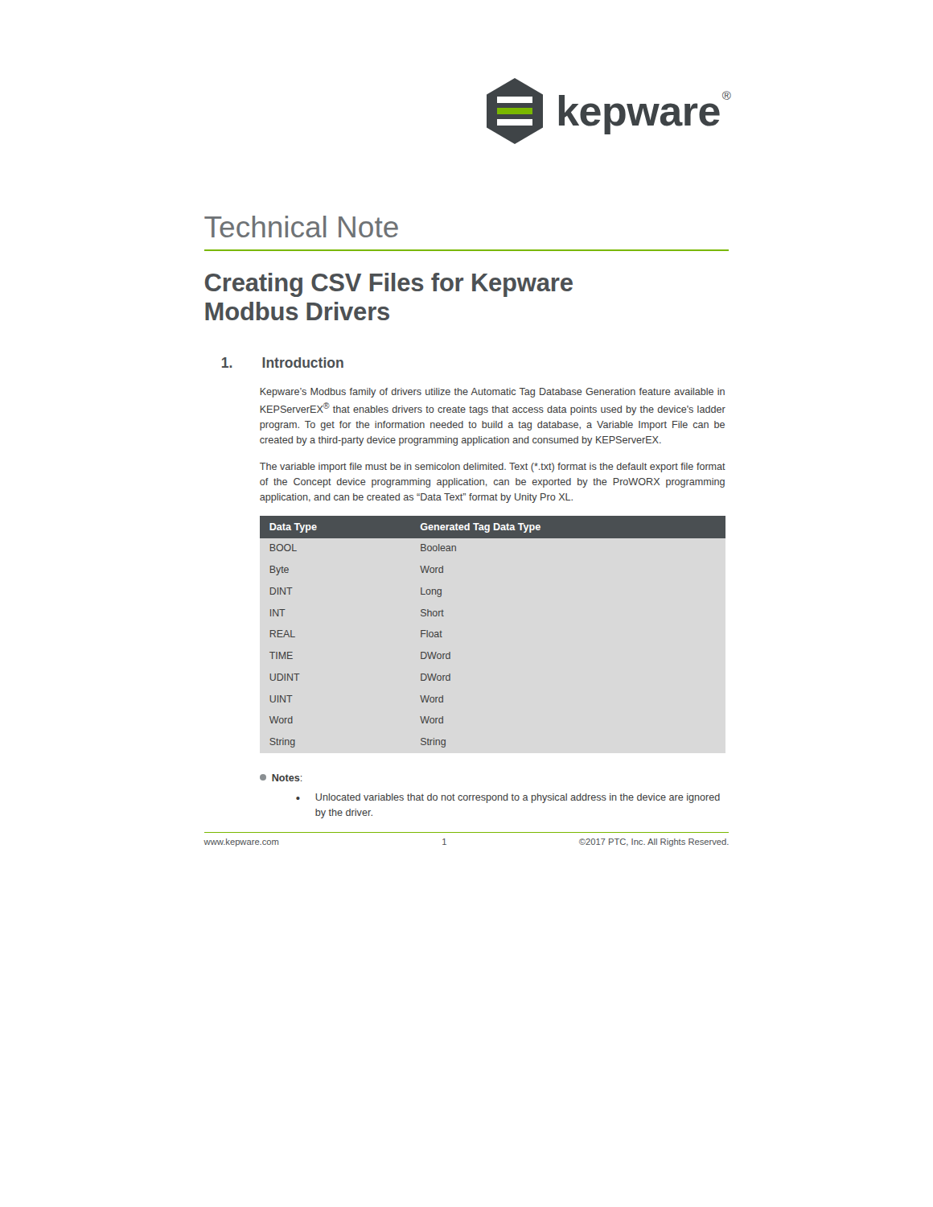kepware®
Technical Note
Creating CSV Files for Kepware
Modbus Drivers
1. Introduction
Kepware’s Modbus family of drivers utilize the Automatic Tag Database Generation feature available in KEPServerEX® that enables drivers to create tags that access data points used by the device's ladder program. To get for the information needed to build a tag database, a Variable Import File can be created by a third-party device programming application and consumed by KEPServerEX.
The variable import file must be in semicolon delimited. Text (*.txt) format is the default export file format of the Concept device programming application, can be exported by the ProWORX programming application, and can be created as “Data Text” format by Unity Pro XL.
| Data Type | Generated Tag Data Type |
| --- | --- |
| BOOL | Boolean |
| Byte | Word |
| DINT | Long |
| INT | Short |
| REAL | Float |
| TIME | DWord |
| UDINT | DWord |
| UINT | Word |
| Word | Word |
| String | String |
Notes:
Unlocated variables that do not correspond to a physical address in the device are ignored by the driver.
www.kepware.com
1
©2017 PTC, Inc. All Rights Reserved.